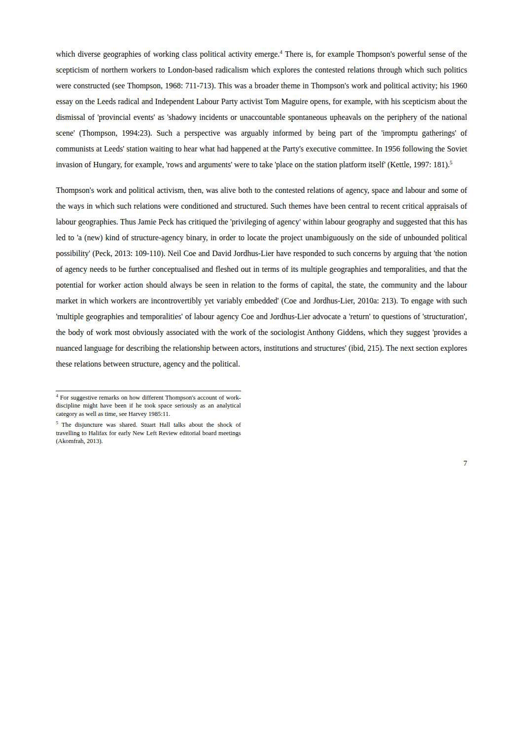which diverse geographies of working class political activity emerge.4 There is, for example Thompson's powerful sense of the scepticism of northern workers to London-based radicalism which explores the contested relations through which such politics were constructed (see Thompson, 1968: 711-713). This was a broader theme in Thompson's work and political activity; his 1960 essay on the Leeds radical and Independent Labour Party activist Tom Maguire opens, for example, with his scepticism about the dismissal of 'provincial events' as 'shadowy incidents or unaccountable spontaneous upheavals on the periphery of the national scene' (Thompson, 1994:23). Such a perspective was arguably informed by being part of the 'impromptu gatherings' of communists at Leeds' station waiting to hear what had happened at the Party's executive committee. In 1956 following the Soviet invasion of Hungary, for example, 'rows and arguments' were to take 'place on the station platform itself' (Kettle, 1997: 181).5
Thompson's work and political activism, then, was alive both to the contested relations of agency, space and labour and some of the ways in which such relations were conditioned and structured. Such themes have been central to recent critical appraisals of labour geographies. Thus Jamie Peck has critiqued the 'privileging of agency' within labour geography and suggested that this has led to 'a (new) kind of structure-agency binary, in order to locate the project unambiguously on the side of unbounded political possibility' (Peck, 2013: 109-110). Neil Coe and David Jordhus-Lier have responded to such concerns by arguing that 'the notion of agency needs to be further conceptualised and fleshed out in terms of its multiple geographies and temporalities, and that the potential for worker action should always be seen in relation to the forms of capital, the state, the community and the labour market in which workers are incontrovertibly yet variably embedded' (Coe and Jordhus-Lier, 2010a: 213). To engage with such 'multiple geographies and temporalities' of labour agency Coe and Jordhus-Lier advocate a 'return' to questions of 'structuration', the body of work most obviously associated with the work of the sociologist Anthony Giddens, which they suggest 'provides a nuanced language for describing the relationship between actors, institutions and structures' (ibid, 215). The next section explores these relations between structure, agency and the political.
4 For suggestive remarks on how different Thompson's account of work-discipline might have been if he took space seriously as an analytical category as well as time, see Harvey 1985:11.
5 The disjuncture was shared. Stuart Hall talks about the shock of travelling to Halifax for early New Left Review editorial board meetings (Akomfrah, 2013).
7